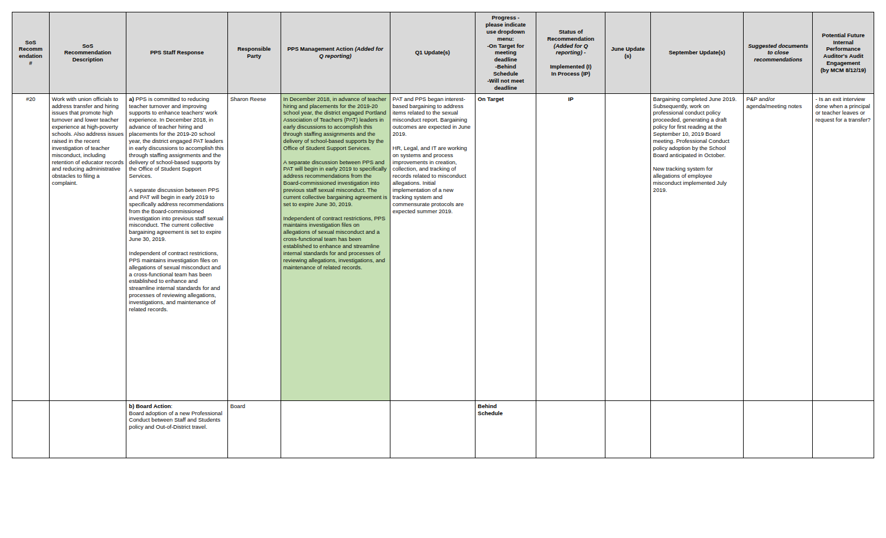| SoS Recomm endation # | SoS Recommendation Description | PPS Staff Response | Responsible Party | PPS Management Action (Added for Q reporting) | Q1 Update(s) | Progress - please indicate use dropdown menu: -On Target for meeting deadline -Behind Schedule -Will not meet deadline | Status of Recommendation (Added for Q reporting) - Implemented (I) In Process (IP) | June Update (s) | September Update(s) | Suggested documents to close recommendations | Potential Future Internal Performance Auditor's Audit Engagement (by MCM 8/12/19) |
| --- | --- | --- | --- | --- | --- | --- | --- | --- | --- | --- | --- |
| #20 | Work with union officials to address transfer and hiring issues that promote high turnover and lower teacher experience at high-poverty schools. Also address issues raised in the recent investigation of teacher misconduct, including retention of educator records and reducing administrative obstacles to filing a complaint. | a) PPS is committed to reducing teacher turnover and improving supports to enhance teachers' work experience. In December 2018, in advance of teacher hiring and placements for the 2019-20 school year, the district engaged PAT leaders in early discussions to accomplish this through staffing assignments and the delivery of school-based supports by the Office of Student Support Services. A separate discussion between PPS and PAT will begin in early 2019 to specifically address recommendations from the Board-commissioned investigation into previous staff sexual misconduct. The current collective bargaining agreement is set to expire June 30, 2019. Independent of contract restrictions, PPS maintains investigation files on allegations of sexual misconduct and a cross-functional team has been established to enhance and streamline internal standards for and processes of reviewing allegations, investigations, and maintenance of related records. | Sharon Reese | In December 2018, in advance of teacher hiring and placements for the 2019-20 school year, the district engaged Portland Association of Teachers (PAT) leaders in early discussions to accomplish this through staffing assignments and the delivery of school-based supports by the Office of Student Support Services. A separate discussion between PPS and PAT will begin in early 2019 to specifically address recommendations from the Board-commissioned investigation into previous staff sexual misconduct. The current collective bargaining agreement is set to expire June 30, 2019. Independent of contract restrictions, PPS maintains investigation files on allegations of sexual misconduct and a cross-functional team has been established to enhance and streamline internal standards for and processes of reviewing allegations, investigations, and maintenance of related records. | PAT and PPS began interest-based bargaining to address items related to the sexual misconduct report. Bargaining outcomes are expected in June 2019. HR, Legal, and IT are working on systems and process improvements in creation, collection, and tracking of records related to misconduct allegations. Initial implementation of a new tracking system and commensurate protocols are expected summer 2019. | On Target | IP | | Bargaining completed June 2019. Subsequently, work on professional conduct policy proceeded, generating a draft policy for first reading at the September 10, 2019 Board meeting. Professional Conduct policy adoption by the School Board anticipated in October. New tracking system for allegations of employee misconduct implemented July 2019. | P&P and/or agenda/meeting notes | - Is an exit interview done when a principal or teacher leaves or request for a transfer? |
| | | b) Board Action : Board adoption of a new Professional Conduct between Staff and Students policy and Out-of-District travel. | Board | | | Behind Schedule | | | | | |